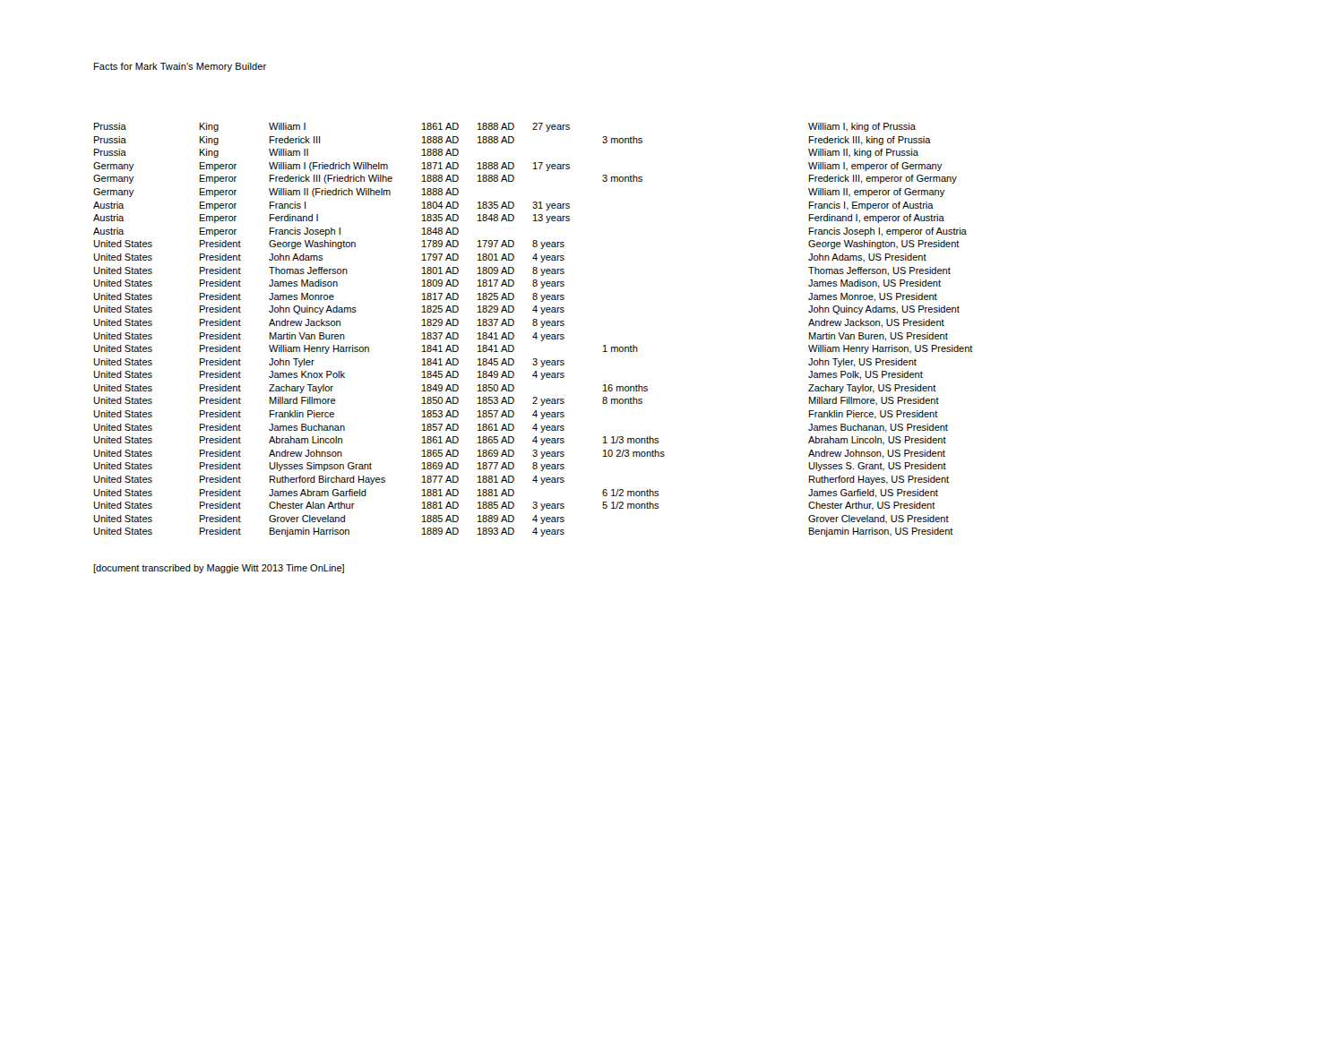Facts for Mark Twain's Memory Builder
| Prussia | King | William I | 1861 AD | 1888 AD | 27 years | | William I, king of Prussia |
| Prussia | King | Frederick III | 1888 AD | 1888 AD | | 3 months | Frederick III, king of Prussia |
| Prussia | King | William II | 1888 AD | | | | William II, king of Prussia |
| Germany | Emperor | William I (Friedrich Wilhelm | 1871 AD | 1888 AD | 17 years | | William I, emperor of Germany |
| Germany | Emperor | Frederick III (Friedrich Wilhe | 1888 AD | 1888 AD | | 3 months | Frederick III, emperor of Germany |
| Germany | Emperor | William II (Friedrich Wilhelm | 1888 AD | | | | William II, emperor of Germany |
| Austria | Emperor | Francis I | 1804 AD | 1835 AD | 31 years | | Francis I, Emperor of Austria |
| Austria | Emperor | Ferdinand I | 1835 AD | 1848 AD | 13 years | | Ferdinand I, emperor of Austria |
| Austria | Emperor | Francis Joseph I | 1848 AD | | | | Francis Joseph I, emperor of Austria |
| United States | President | George Washington | 1789 AD | 1797 AD | 8 years | | George Washington, US President |
| United States | President | John Adams | 1797 AD | 1801 AD | 4 years | | John Adams, US President |
| United States | President | Thomas Jefferson | 1801 AD | 1809 AD | 8 years | | Thomas Jefferson, US President |
| United States | President | James Madison | 1809 AD | 1817 AD | 8 years | | James Madison, US President |
| United States | President | James Monroe | 1817 AD | 1825 AD | 8 years | | James Monroe, US President |
| United States | President | John Quincy Adams | 1825 AD | 1829 AD | 4 years | | John Quincy Adams, US President |
| United States | President | Andrew Jackson | 1829 AD | 1837 AD | 8 years | | Andrew Jackson, US President |
| United States | President | Martin Van Buren | 1837 AD | 1841 AD | 4 years | | Martin Van Buren, US President |
| United States | President | William Henry Harrison | 1841 AD | 1841 AD | | 1 month | William Henry Harrison, US President |
| United States | President | John Tyler | 1841 AD | 1845 AD | 3 years | | John Tyler, US President |
| United States | President | James Knox Polk | 1845 AD | 1849 AD | 4 years | | James Polk, US President |
| United States | President | Zachary Taylor | 1849 AD | 1850 AD | | 16 months | Zachary Taylor, US President |
| United States | President | Millard Fillmore | 1850 AD | 1853 AD | 2 years | 8 months | Millard Fillmore, US President |
| United States | President | Franklin Pierce | 1853 AD | 1857 AD | 4 years | | Franklin Pierce, US President |
| United States | President | James Buchanan | 1857 AD | 1861 AD | 4 years | | James Buchanan, US President |
| United States | President | Abraham Lincoln | 1861 AD | 1865 AD | 4 years | 1 1/3 months | Abraham Lincoln, US President |
| United States | President | Andrew Johnson | 1865 AD | 1869 AD | 3 years | 10 2/3 months | Andrew Johnson, US President |
| United States | President | Ulysses Simpson Grant | 1869 AD | 1877 AD | 8 years | | Ulysses S. Grant, US President |
| United States | President | Rutherford Birchard Hayes | 1877 AD | 1881 AD | 4 years | | Rutherford Hayes, US President |
| United States | President | James Abram Garfield | 1881 AD | 1881 AD | | 6 1/2 months | James Garfield, US President |
| United States | President | Chester Alan Arthur | 1881 AD | 1885 AD | 3 years | 5 1/2 months | Chester Arthur, US President |
| United States | President | Grover Cleveland | 1885 AD | 1889 AD | 4 years | | Grover Cleveland, US President |
| United States | President | Benjamin Harrison | 1889 AD | 1893 AD | 4 years | | Benjamin Harrison, US President |
[document transcribed by Maggie Witt 2013 Time OnLine]